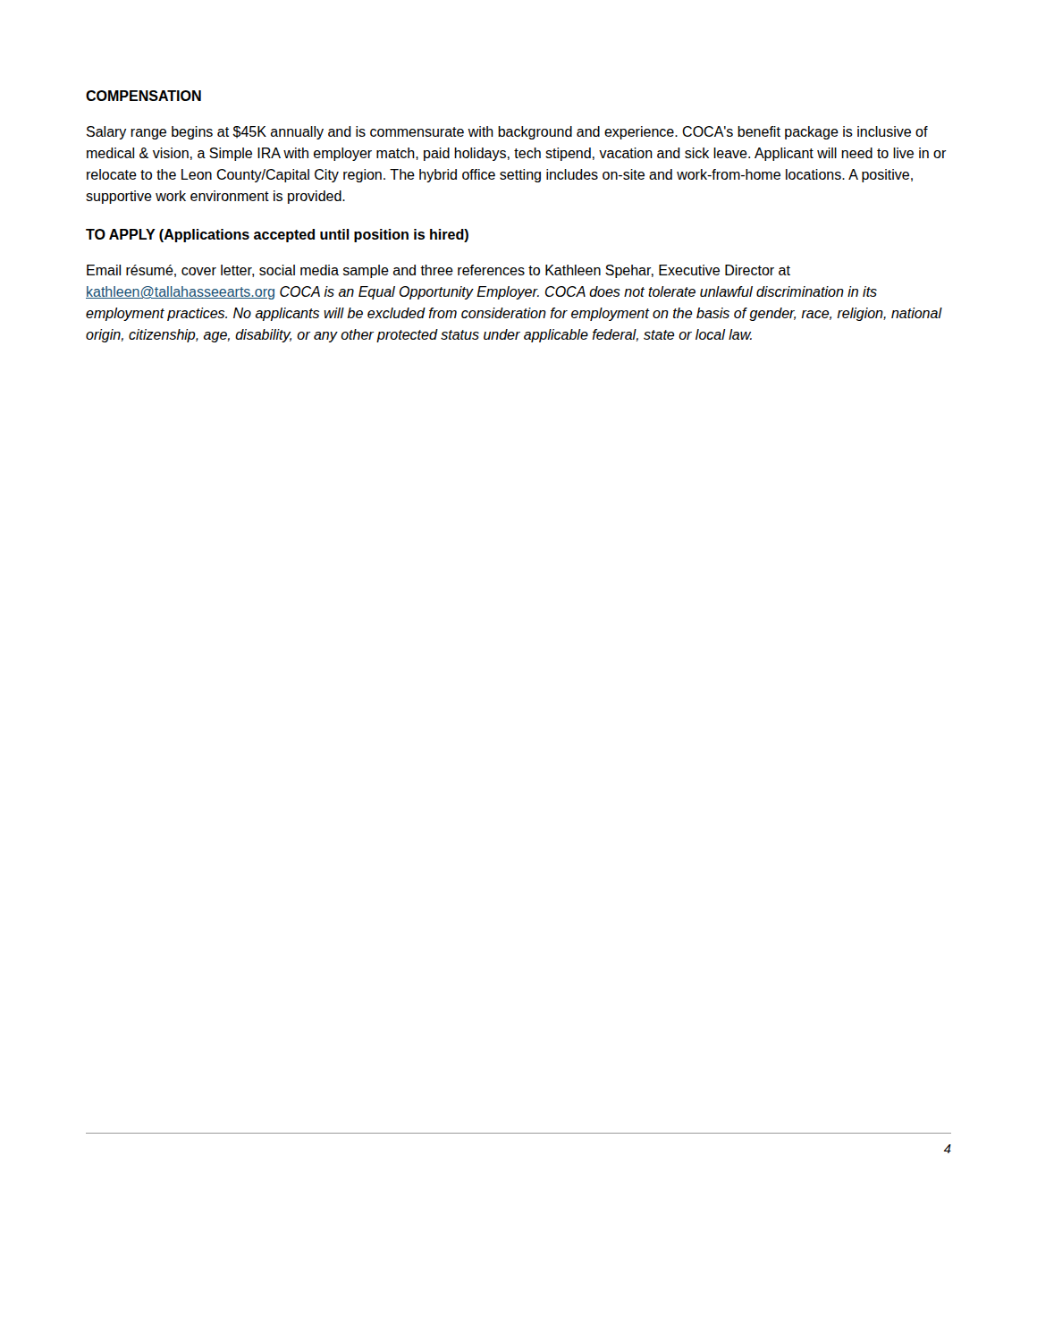COMPENSATION
Salary range begins at $45K annually and is commensurate with background and experience. COCA's benefit package is inclusive of medical & vision, a Simple IRA with employer match, paid holidays, tech stipend, vacation and sick leave. Applicant will need to live in or relocate to the Leon County/Capital City region. The hybrid office setting includes on-site and work-from-home locations. A positive, supportive work environment is provided.
TO APPLY (Applications accepted until position is hired)
Email résumé, cover letter, social media sample and three references to Kathleen Spehar, Executive Director at kathleen@tallahasseearts.org COCA is an Equal Opportunity Employer. COCA does not tolerate unlawful discrimination in its employment practices. No applicants will be excluded from consideration for employment on the basis of gender, race, religion, national origin, citizenship, age, disability, or any other protected status under applicable federal, state or local law.
4